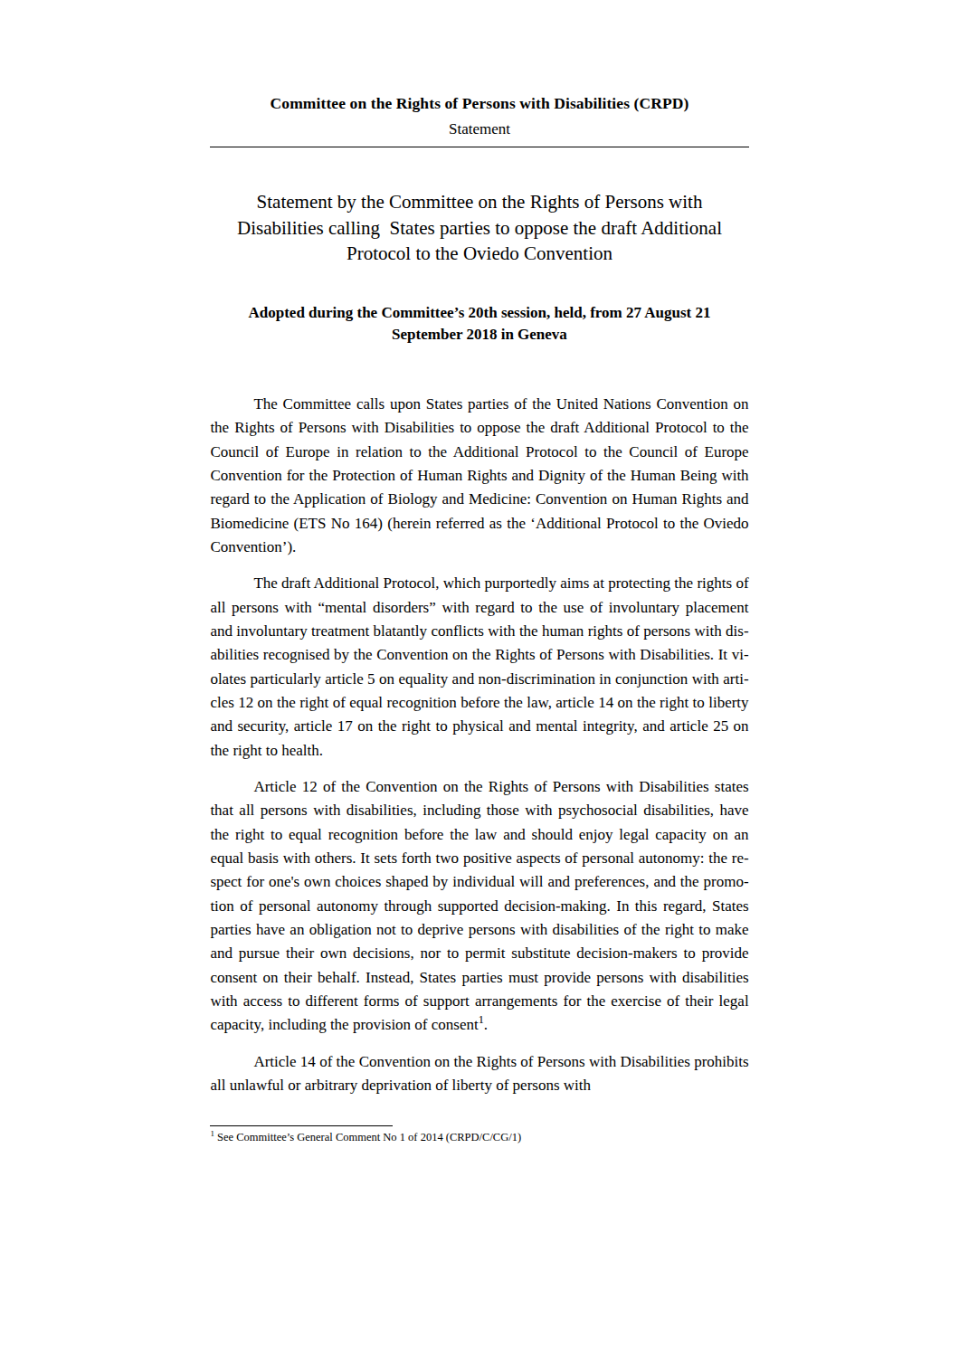Committee on the Rights of Persons with Disabilities (CRPD)
Statement
Statement by the Committee on the Rights of Persons with Disabilities calling States parties to oppose the draft Additional Protocol to the Oviedo Convention
Adopted during the Committee’s 20th session, held, from 27 August 21 September 2018 in Geneva
The Committee calls upon States parties of the United Nations Convention on the Rights of Persons with Disabilities to oppose the draft Additional Protocol to the Council of Europe in relation to the Additional Protocol to the Council of Europe Convention for the Protection of Human Rights and Dignity of the Human Being with regard to the Application of Biology and Medicine: Convention on Human Rights and Biomedicine (ETS No 164) (herein referred as the ‘Additional Protocol to the Oviedo Convention’).
The draft Additional Protocol, which purportedly aims at protecting the rights of all persons with “mental disorders” with regard to the use of involuntary placement and involuntary treatment blatantly conflicts with the human rights of persons with disabilities recognised by the Convention on the Rights of Persons with Disabilities. It violates particularly article 5 on equality and non-discrimination in conjunction with articles 12 on the right of equal recognition before the law, article 14 on the right to liberty and security, article 17 on the right to physical and mental integrity, and article 25 on the right to health.
Article 12 of the Convention on the Rights of Persons with Disabilities states that all persons with disabilities, including those with psychosocial disabilities, have the right to equal recognition before the law and should enjoy legal capacity on an equal basis with others. It sets forth two positive aspects of personal autonomy: the respect for one's own choices shaped by individual will and preferences, and the promotion of personal autonomy through supported decision-making. In this regard, States parties have an obligation not to deprive persons with disabilities of the right to make and pursue their own decisions, nor to permit substitute decision-makers to provide consent on their behalf. Instead, States parties must provide persons with disabilities with access to different forms of support arrangements for the exercise of their legal capacity, including the provision of consent1.
Article 14 of the Convention on the Rights of Persons with Disabilities prohibits all unlawful or arbitrary deprivation of liberty of persons with
1 See Committee’s General Comment No 1 of 2014 (CRPD/C/CG/1)